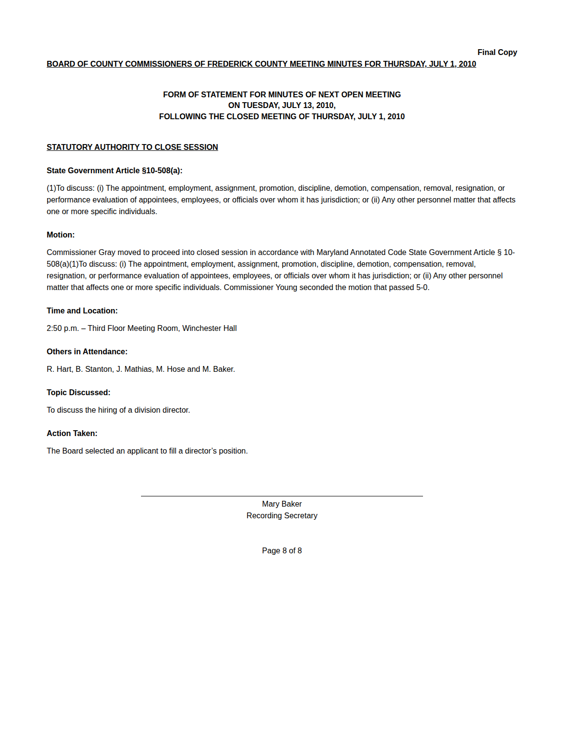Final Copy
BOARD OF COUNTY COMMISSIONERS OF FREDERICK COUNTY MEETING MINUTES FOR THURSDAY, JULY 1, 2010
FORM OF STATEMENT FOR MINUTES OF NEXT OPEN MEETING
ON TUESDAY, JULY 13, 2010,
FOLLOWING THE CLOSED MEETING OF THURSDAY, JULY 1, 2010
STATUTORY AUTHORITY TO CLOSE SESSION
State Government Article §10-508(a):
(1)To discuss: (i) The appointment, employment, assignment, promotion, discipline, demotion, compensation, removal, resignation, or performance evaluation of appointees, employees, or officials over whom it has jurisdiction; or (ii) Any other personnel matter that affects one or more specific individuals.
Motion:
Commissioner Gray moved to proceed into closed session in accordance with Maryland Annotated Code State Government Article § 10-508(a)(1)To discuss: (i) The appointment, employment, assignment, promotion, discipline, demotion, compensation, removal, resignation, or performance evaluation of appointees, employees, or officials over whom it has jurisdiction; or (ii) Any other personnel matter that affects one or more specific individuals. Commissioner Young seconded the motion that passed 5-0.
Time and Location:
2:50 p.m. – Third Floor Meeting Room, Winchester Hall
Others in Attendance:
R. Hart, B. Stanton, J. Mathias, M. Hose and M. Baker.
Topic Discussed:
To discuss the hiring of a division director.
Action Taken:
The Board selected an applicant to fill a director’s position.
Mary Baker
Recording Secretary
Page 8 of 8